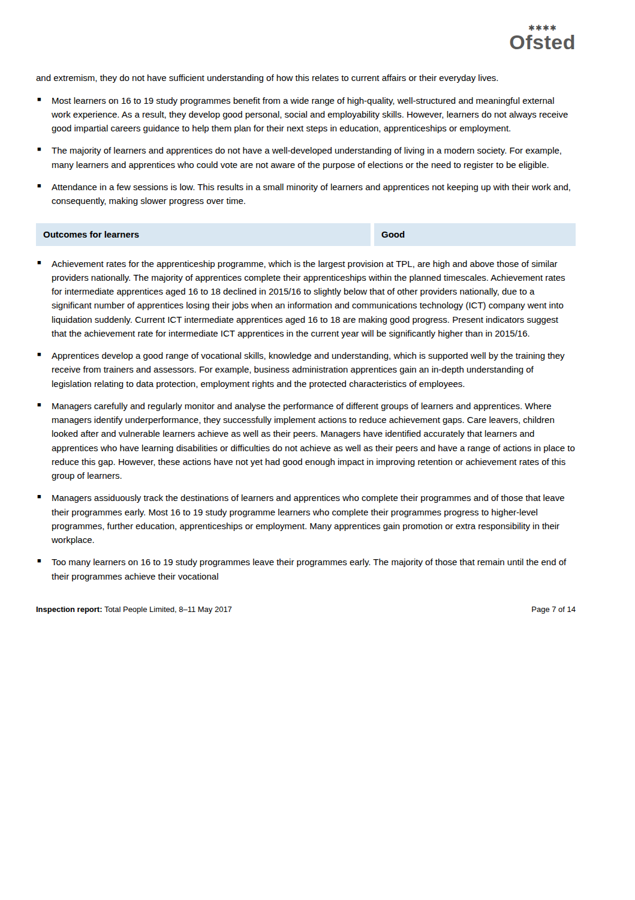✱✱✱✱
Ofsted
and extremism, they do not have sufficient understanding of how this relates to current affairs or their everyday lives.
Most learners on 16 to 19 study programmes benefit from a wide range of high-quality, well-structured and meaningful external work experience. As a result, they develop good personal, social and employability skills. However, learners do not always receive good impartial careers guidance to help them plan for their next steps in education, apprenticeships or employment.
The majority of learners and apprentices do not have a well-developed understanding of living in a modern society. For example, many learners and apprentices who could vote are not aware of the purpose of elections or the need to register to be eligible.
Attendance in a few sessions is low. This results in a small minority of learners and apprentices not keeping up with their work and, consequently, making slower progress over time.
Outcomes for learners
Good
Achievement rates for the apprenticeship programme, which is the largest provision at TPL, are high and above those of similar providers nationally. The majority of apprentices complete their apprenticeships within the planned timescales. Achievement rates for intermediate apprentices aged 16 to 18 declined in 2015/16 to slightly below that of other providers nationally, due to a significant number of apprentices losing their jobs when an information and communications technology (ICT) company went into liquidation suddenly. Current ICT intermediate apprentices aged 16 to 18 are making good progress. Present indicators suggest that the achievement rate for intermediate ICT apprentices in the current year will be significantly higher than in 2015/16.
Apprentices develop a good range of vocational skills, knowledge and understanding, which is supported well by the training they receive from trainers and assessors. For example, business administration apprentices gain an in-depth understanding of legislation relating to data protection, employment rights and the protected characteristics of employees.
Managers carefully and regularly monitor and analyse the performance of different groups of learners and apprentices. Where managers identify underperformance, they successfully implement actions to reduce achievement gaps. Care leavers, children looked after and vulnerable learners achieve as well as their peers. Managers have identified accurately that learners and apprentices who have learning disabilities or difficulties do not achieve as well as their peers and have a range of actions in place to reduce this gap. However, these actions have not yet had good enough impact in improving retention or achievement rates of this group of learners.
Managers assiduously track the destinations of learners and apprentices who complete their programmes and of those that leave their programmes early. Most 16 to 19 study programme learners who complete their programmes progress to higher-level programmes, further education, apprenticeships or employment. Many apprentices gain promotion or extra responsibility in their workplace.
Too many learners on 16 to 19 study programmes leave their programmes early. The majority of those that remain until the end of their programmes achieve their vocational
Inspection report: Total People Limited, 8–11 May 2017
Page 7 of 14